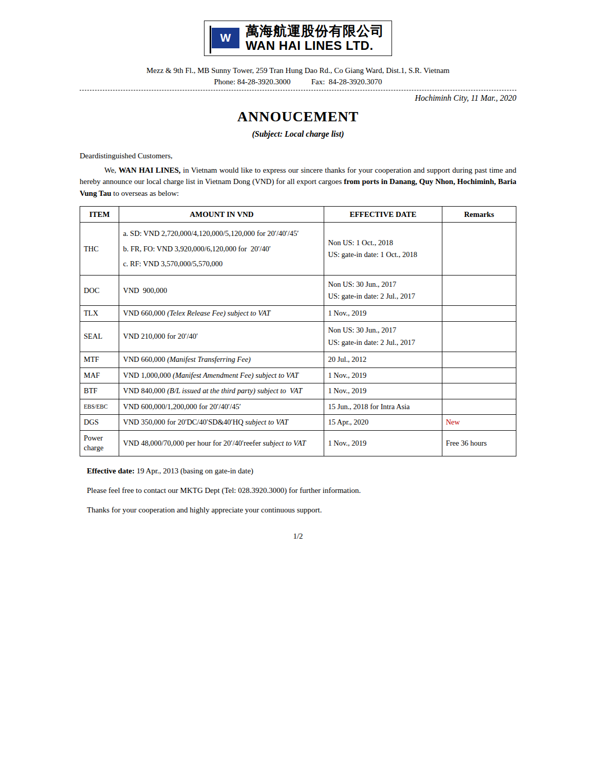萬海航運股份有限公司
WAN HAI LINES LTD.
Mezz & 9th Fl., MB Sunny Tower, 259 Tran Hung Dao Rd., Co Giang Ward, Dist.1, S.R. Vietnam
Phone: 84-28-3920.3000 Fax: 84-28-3920.3070
Hochiminh City, 11 Mar., 2020
ANNOUCEMENT
(Subject: Local charge list)
Deardistinguished Customers,
We, WAN HAI LINES, in Vietnam would like to express our sincere thanks for your cooperation and support during past time and hereby announce our local charge list in Vietnam Dong (VND) for all export cargoes from ports in Danang, Quy Nhon, Hochiminh, Baria Vung Tau to overseas as below:
| ITEM | AMOUNT IN VND | EFFECTIVE DATE | Remarks |
| --- | --- | --- | --- |
| THC | a. SD: VND 2,720,000/4,120,000/5,120,000 for 20′/40′/45′ b. FR, FO: VND 3,920,000/6,120,000 for 20′/40′ c. RF: VND 3,570,000/5,570,000 | Non US: 1 Oct., 2018 US: gate-in date: 1 Oct., 2018 | |
| DOC | VND 900,000 | Non US: 30 Jun., 2017 US: gate-in date: 2 Jul., 2017 | |
| TLX | VND 660,000 (Telex Release Fee) subject to VAT | 1 Nov., 2019 | |
| SEAL | VND 210,000 for 20′/40′ | Non US: 30 Jun., 2017 US: gate-in date: 2 Jul., 2017 | |
| MTF | VND 660,000 (Manifest Transferring Fee) | 20 Jul., 2012 | |
| MAF | VND 1,000,000 (Manifest Amendment Fee) subject to VAT | 1 Nov., 2019 | |
| BTF | VND 840,000 (B/L issued at the third party) subject to VAT | 1 Nov., 2019 | |
| EBS/EBC | VND 600,000/1,200,000 for 20′/40′/45′ | 15 Jun., 2018 for Intra Asia | |
| DGS | VND 350,000 for 20′DC/40′SD&40′HQ subject to VAT | 15 Apr., 2020 | New |
| Power charge | VND 48,000/70,000 per hour for 20′/40′reefer subject to VAT | 1 Nov., 2019 | Free 36 hours |
Effective date: 19 Apr., 2013 (basing on gate-in date)
Please feel free to contact our MKTG Dept (Tel: 028.3920.3000) for further information.
Thanks for your cooperation and highly appreciate your continuous support.
1/2